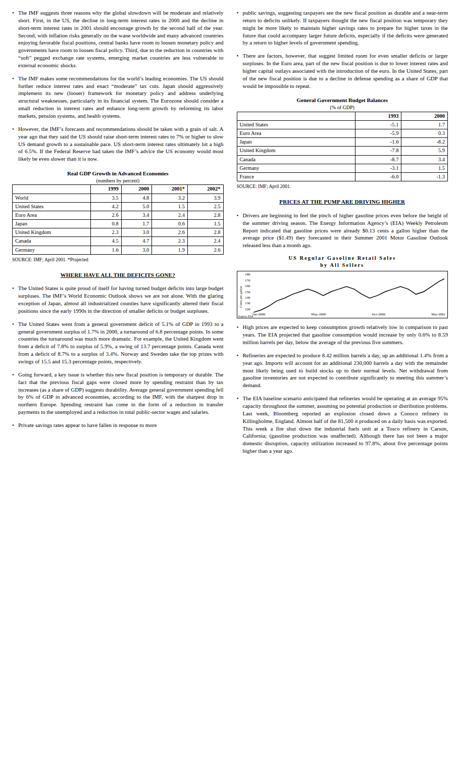The IMF suggests three reasons why the global slowdown will be moderate and relatively short. First, in the US, the decline in long-term interest rates in 2000 and the decline in short-term interest rates in 2001 should encourage growth by the second half of the year. Second, with inflation risks generally on the wane worldwide and many advanced countries enjoying favorable fiscal positions, central banks have room to loosen monetary policy and governments have room to loosen fiscal policy. Third, due to the reduction in countries with “soft” pegged exchange rate systems, emerging market countries are less vulnerable to external economic shocks.
The IMF makes some recommendations for the world’s leading economies. The US should further reduce interest rates and enact “moderate” tax cuts. Japan should aggressively implement its new (looser) framework for monetary policy and address underlying structural weaknesses, particularly in its financial system. The Eurozone should consider a small reduction in interest rates and enhance long-term growth by reforming its labor markets, pension systems, and health systems.
However, the IMF’s forecasts and recommendations should be taken with a grain of salt. A year ago that they said the US should raise short-term interest rates to 7% or higher to slow US demand growth to a sustainable pace. US short-term interest rates ultimately hit a high of 6.5%. If the Federal Reserve had taken the IMF’s advice the US economy would most likely be even slower than it is now.
Real GDP Growth in Advanced Economies (numbers by percent)
| | 1999 | 2000 | 2001* | 2002* |
| --- | --- | --- | --- | --- |
| World | 3.5 | 4.8 | 3.2 | 3.9 |
| United States | 4.2 | 5.0 | 1.5 | 2.5 |
| Euro Area | 2.6 | 3.4 | 2.4 | 2.8 |
| Japan | 0.8 | 1.7 | 0.6 | 1.5 |
| United Kingdom | 2.3 | 3.0 | 2.6 | 2.8 |
| Canada | 4.5 | 4.7 | 2.3 | 2.4 |
| Germany | 1.6 | 3.0 | 1.9 | 2.6 |
SOURCE: IMF; April 2001. *Projected
Where Have All the Deficits Gone?
The United States is quite proud of itself for having turned budget deficits into large budget surpluses. The IMF’s World Economic Outlook shows we are not alone. With the glaring exception of Japan, almost all industrialized counties have significantly altered their fiscal positions since the early 1990s in the direction of smaller deficits or budget surpluses.
The United States went from a general government deficit of 5.1% of GDP in 1993 to a general government surplus of 1.7% in 2000, a turnaround of 6.8 percentage points. In some countries the turnaround was much more dramatic. For example, the United Kingdom went from a deficit of 7.8% to surplus of 5.9%, a swing of 13.7 percentage points. Canada went from a deficit of 8.7% to a surplus of 3.4%. Norway and Sweden take the top prizes with swings of 15.5 and 15.3 percentage points, respectively.
Going forward, a key issue is whether this new fiscal position is temporary or durable. The fact that the previous fiscal gaps were closed more by spending restraint than by tax increases (as a share of GDP) suggests durability. Average general government spending fell by 6% of GDP in advanced economies, according to the IMF, with the sharpest drop in northern Europe. Spending restraint has come in the form of a reduction in transfer payments to the unemployed and a reduction in total public-sector wages and salaries.
Private savings rates appear to have fallen in response to more
public savings, suggesting taxpayers see the new fiscal position as durable and a near-term return to deficits unlikely. If taxpayers thought the new fiscal position was temporary they might be more likely to maintain higher savings rates to prepare for higher taxes in the future that could accompany larger future deficits, especially if the deficits were generated by a return to higher levels of government spending.
There are factors, however, that suggest limited room for even smaller deficits or larger surpluses. In the Euro area, part of the new fiscal position is due to lower interest rates and higher capital outlays associated with the introduction of the euro. In the United States, part of the new fiscal position is due to a decline in defense spending as a share of GDP that would be impossible to repeat.
General Government Budget Balances (% of GDP)
| | 1993 | 2000 |
| --- | --- | --- |
| United States | -5.1 | 1.7 |
| Euro Area | -5.9 | 0.3 |
| Japan | -1.6 | -8.2 |
| United Kingdom | -7.8 | 5.9 |
| Canada | -8.7 | 3.4 |
| Germany | -3.1 | 1.5 |
| France | -6.0 | -1.3 |
SOURCE: IMF; April 2001.
Prices at the Pump are Driving Higher
Drivers are beginning to feel the pinch of higher gasoline prices even before the height of the summer driving season. The Energy Information Agency’s (EIA) Weekly Petroleum Report indicated that gasoline prices were already $0.13 cents a gallon higher than the average price ($1.49) they forecasted in their Summer 2001 Motor Gasoline Outlook released less than a month ago.
US Regular Gasoline Retail Sales
by All Sellers
180 170 160 150 140 130 120
Cents per gallon
Jan-2000 May-2000 Oct-2000 Mar-2001
Source: EIA
High prices are expected to keep consumption growth relatively low in comparison to past years. The EIA projected that gasoline consumption would increase by only 0.6% to 8.59 million barrels per day, below the average of the previous five summers.
Refineries are expected to produce 8.42 million barrels a day, up an additional 1.4% from a year ago. Imports will account for an additional 230,000 barrels a day with the remainder most likely being used to build stocks up to their normal levels. Net withdrawal from gasoline inventories are not expected to contribute significantly to meeting this summer’s demand.
The EIA baseline scenario anticipated that refineries would be operating at an average 95% capacity throughout the summer, assuming no potential production or distribution problems. Last week, Bloomberg reported an explosion closed down a Conoco refinery in Killingholme, England. Almost half of the 81,500 it produced on a daily basis was exported. This week a fire shut down the industrial fuels unit at a Tosco refinery in Carson, California; (gasoline production was unaffected). Although there has not been a major domestic disruption, capacity utilization increased to 97.8%, about five percentage points higher than a year ago.